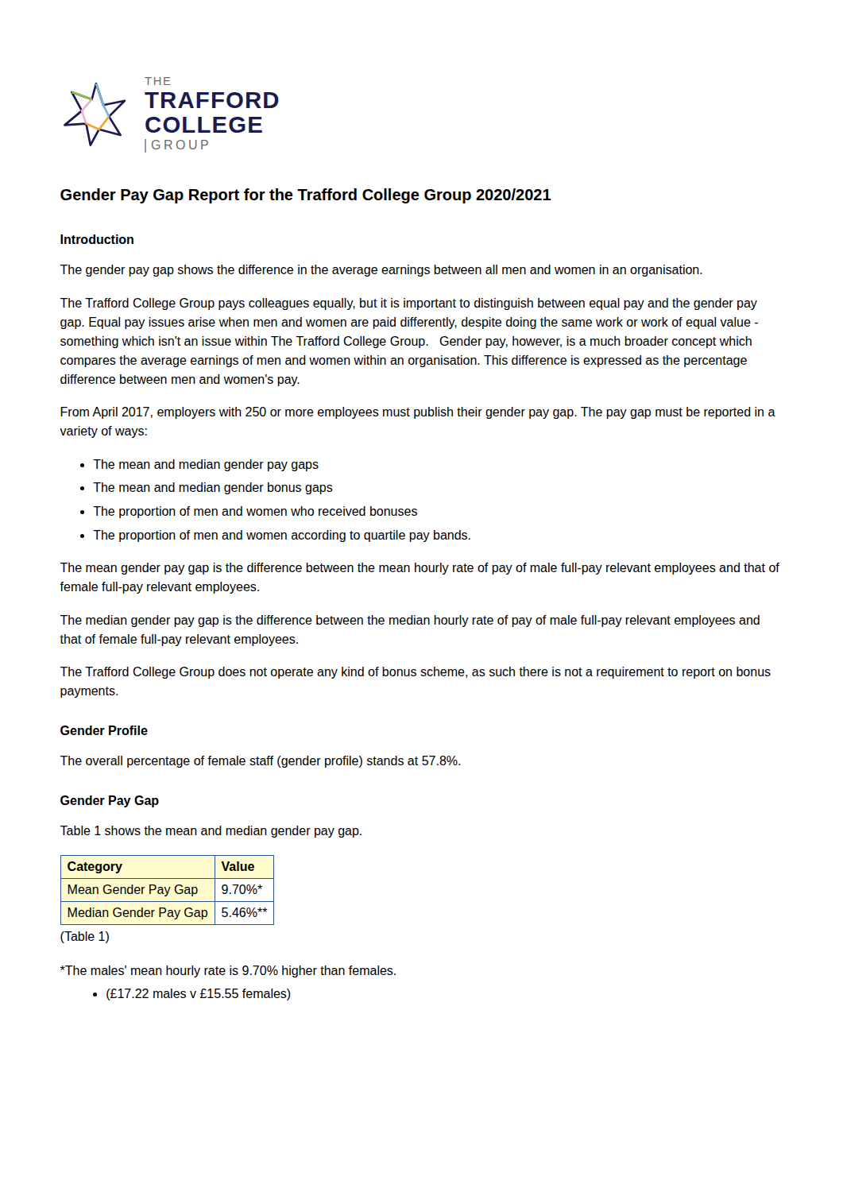THE
TRAFFORD
COLLEGE
GROUP
Gender Pay Gap Report for the Trafford College Group 2020/2021
Introduction
The gender pay gap shows the difference in the average earnings between all men and women in an organisation.
The Trafford College Group pays colleagues equally, but it is important to distinguish between equal pay and the gender pay gap. Equal pay issues arise when men and women are paid differently, despite doing the same work or work of equal value - something which isn't an issue within The Trafford College Group. Gender pay, however, is a much broader concept which compares the average earnings of men and women within an organisation. This difference is expressed as the percentage difference between men and women's pay.
From April 2017, employers with 250 or more employees must publish their gender pay gap. The pay gap must be reported in a variety of ways:
The mean and median gender pay gaps
The mean and median gender bonus gaps
The proportion of men and women who received bonuses
The proportion of men and women according to quartile pay bands.
The mean gender pay gap is the difference between the mean hourly rate of pay of male full-pay relevant employees and that of female full-pay relevant employees.
The median gender pay gap is the difference between the median hourly rate of pay of male full-pay relevant employees and that of female full-pay relevant employees.
The Trafford College Group does not operate any kind of bonus scheme, as such there is not a requirement to report on bonus payments.
Gender Profile
The overall percentage of female staff (gender profile) stands at 57.8%.
Gender Pay Gap
Table 1 shows the mean and median gender pay gap.
| Category | Value |
| --- | --- |
| Mean Gender Pay Gap | 9.70%* |
| Median Gender Pay Gap | 5.46%** |
(Table 1)
*The males' mean hourly rate is 9.70% higher than females.
(£17.22 males v £15.55 females)